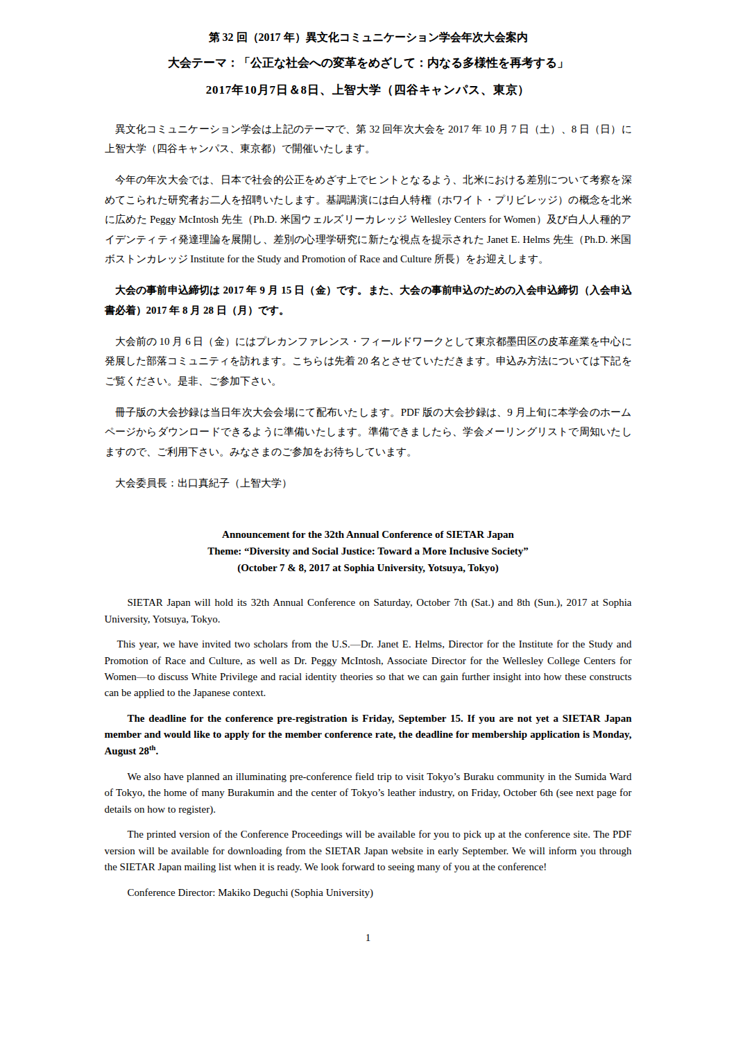第 32 回（2017 年）異文化コミュニケーション学会年次大会案内
大会テーマ：「公正な社会への変革をめざして：内なる多様性を再考する」
2017年10月7日＆8日、上智大学（四谷キャンパス、東京）
異文化コミュニケーション学会は上記のテーマで、第 32 回年次大会を 2017 年 10 月 7 日（土）、8 日（日）に上智大学（四谷キャンパス、東京都）で開催いたします。
今年の年次大会では、日本で社会的公正をめざす上でヒントとなるよう、北米における差別について考察を深めてこられた研究者お二人を招聘いたします。基調講演には白人特権（ホワイト・プリビレッジ）の概念を北米に広めた Peggy McIntosh 先生（Ph.D. 米国ウェルズリーカレッジ Wellesley Centers for Women）及び白人人種的アイデンティティ発達理論を展開し、差別の心理学研究に新たな視点を提示された Janet E. Helms 先生（Ph.D. 米国ボストンカレッジ Institute for the Study and Promotion of Race and Culture 所長）をお迎えします。
大会の事前申込締切は 2017 年 9 月 15 日（金）です。また、大会の事前申込のための入会申込締切（入会申込書必着）2017 年 8 月 28 日（月）です。
大会前の 10 月 6 日（金）にはプレカンファレンス・フィールドワークとして東京都墨田区の皮革産業を中心に発展した部落コミュニティを訪れます。こちらは先着 20 名とさせていただきます。申込み方法については下記をご覧ください。是非、ご参加下さい。
冊子版の大会抄録は当日年次大会会場にて配布いたします。PDF 版の大会抄録は、9 月上旬に本学会のホームページからダウンロードできるように準備いたします。準備できましたら、学会メーリングリストで周知いたしますので、ご利用下さい。みなさまのご参加をお待ちしています。
大会委員長：出口真紀子（上智大学）
Announcement for the 32th Annual Conference of SIETAR Japan
Theme: “Diversity and Social Justice: Toward a More Inclusive Society”
(October 7 & 8, 2017 at Sophia University, Yotsuya, Tokyo)
SIETAR Japan will hold its 32th Annual Conference on Saturday, October 7th (Sat.) and 8th (Sun.), 2017 at Sophia University, Yotsuya, Tokyo.
This year, we have invited two scholars from the U.S.—Dr. Janet E. Helms, Director for the Institute for the Study and Promotion of Race and Culture, as well as Dr. Peggy McIntosh, Associate Director for the Wellesley College Centers for Women—to discuss White Privilege and racial identity theories so that we can gain further insight into how these constructs can be applied to the Japanese context.
The deadline for the conference pre-registration is Friday, September 15. If you are not yet a SIETAR Japan member and would like to apply for the member conference rate, the deadline for membership application is Monday, August 28th.
We also have planned an illuminating pre-conference field trip to visit Tokyo’s Buraku community in the Sumida Ward of Tokyo, the home of many Burakumin and the center of Tokyo’s leather industry, on Friday, October 6th (see next page for details on how to register).
The printed version of the Conference Proceedings will be available for you to pick up at the conference site. The PDF version will be available for downloading from the SIETAR Japan website in early September. We will inform you through the SIETAR Japan mailing list when it is ready. We look forward to seeing many of you at the conference!
Conference Director: Makiko Deguchi (Sophia University)
1